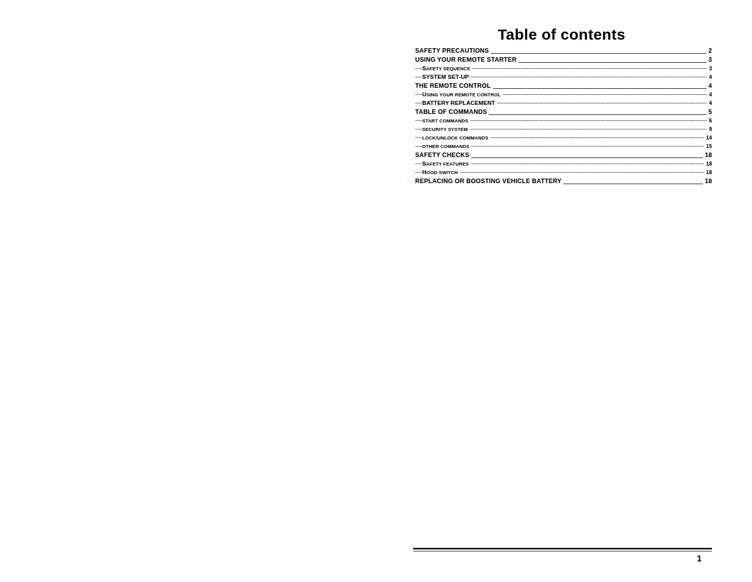Table of contents
SAFETY PRECAUTIONS 2
USING YOUR REMOTE STARTER 3
------------------------------------------------------------------------------------------------------------------------------------------------------------------------------------- SAFETY SEQUENCE 3
------------------------------------------------------------------------------------------------------------------------------------------------------------------------------------- SYSTEM SET-UP 4
THE REMOTE CONTROL 4
------------------------------------------------------------------------------------------------------------------------------------------------------------------------------------- USING YOUR REMOTE CONTROL 4
------------------------------------------------------------------------------------------------------------------------------------------------------------------------------------- BATTERY REPLACEMENT 4
TABLE OF COMMANDS 5
------------------------------------------------------------------------------------------------------------------------------------------------------------------------------------- START COMMANDS 6
------------------------------------------------------------------------------------------------------------------------------------------------------------------------------------- SECURITY SYSTEM 9
------------------------------------------------------------------------------------------------------------------------------------------------------------------------------------- LOCK/UNLOCK COMMANDS 14
------------------------------------------------------------------------------------------------------------------------------------------------------------------------------------- OTHER COMMANDS 15
SAFETY CHECKS 18
------------------------------------------------------------------------------------------------------------------------------------------------------------------------------------- SAFETY FEATURES 18
------------------------------------------------------------------------------------------------------------------------------------------------------------------------------------- HOOD SWITCH 18
REPLACING OR BOOSTING VEHICLE BATTERY 18
1